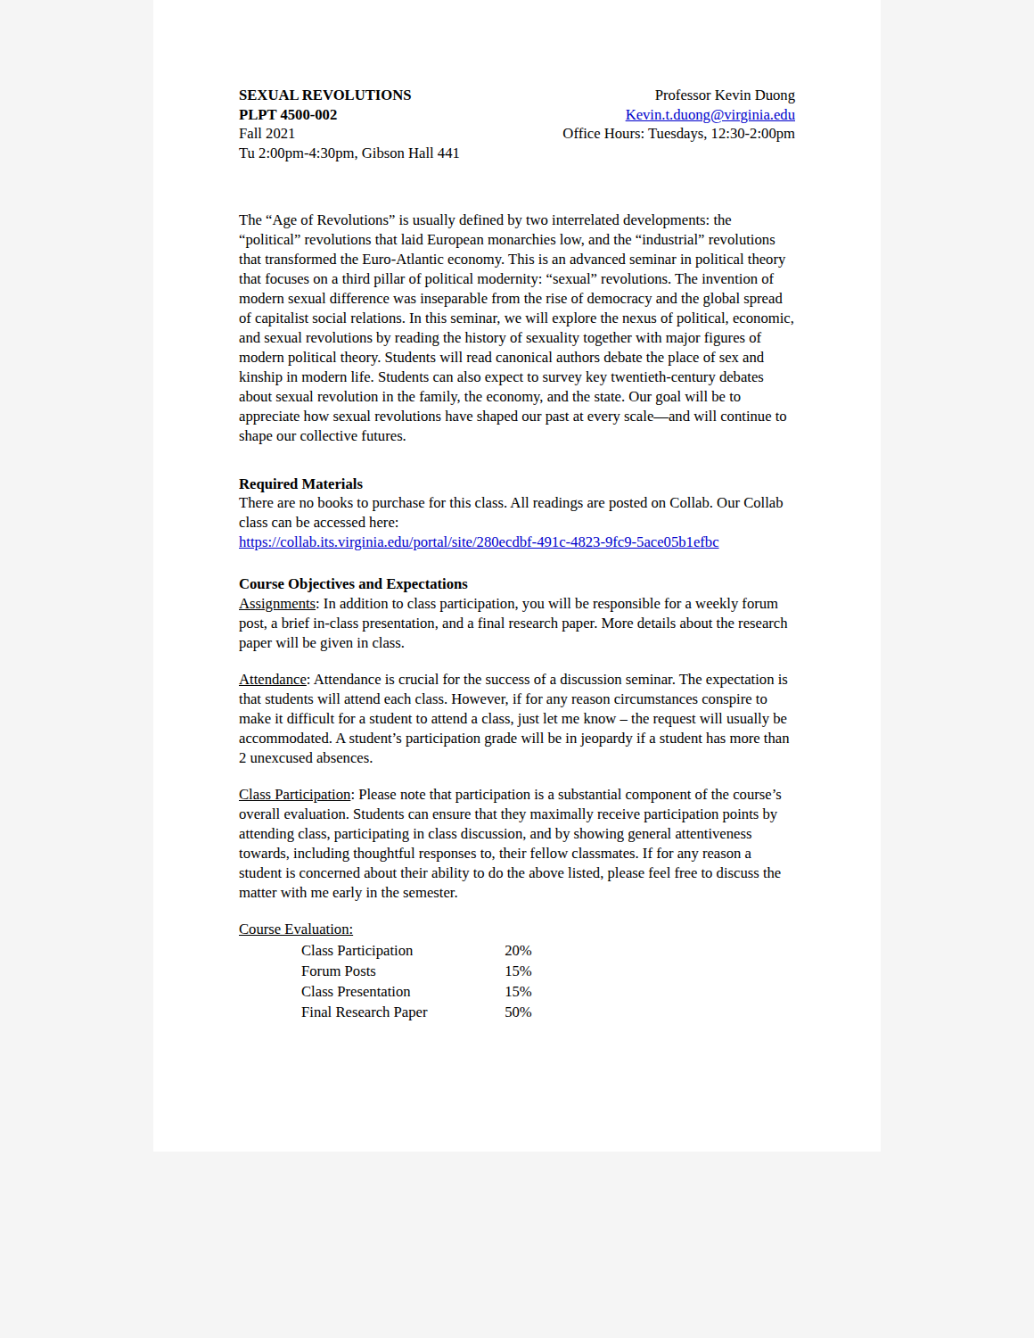Sexual Revolutions
PLPT 4500-002
Fall 2021
Tu 2:00pm-4:30pm, Gibson Hall 441
Professor Kevin Duong
Kevin.t.duong@virginia.edu
Office Hours: Tuesdays, 12:30-2:00pm
The “Age of Revolutions” is usually defined by two interrelated developments: the “political” revolutions that laid European monarchies low, and the “industrial” revolutions that transformed the Euro-Atlantic economy. This is an advanced seminar in political theory that focuses on a third pillar of political modernity: “sexual” revolutions. The invention of modern sexual difference was inseparable from the rise of democracy and the global spread of capitalist social relations. In this seminar, we will explore the nexus of political, economic, and sexual revolutions by reading the history of sexuality together with major figures of modern political theory. Students will read canonical authors debate the place of sex and kinship in modern life. Students can also expect to survey key twentieth-century debates about sexual revolution in the family, the economy, and the state. Our goal will be to appreciate how sexual revolutions have shaped our past at every scale—and will continue to shape our collective futures.
Required Materials
There are no books to purchase for this class. All readings are posted on Collab. Our Collab class can be accessed here:
https://collab.its.virginia.edu/portal/site/280ecdbf-491c-4823-9fc9-5ace05b1efbc
Course Objectives and Expectations
Assignments: In addition to class participation, you will be responsible for a weekly forum post, a brief in-class presentation, and a final research paper. More details about the research paper will be given in class.
Attendance: Attendance is crucial for the success of a discussion seminar. The expectation is that students will attend each class. However, if for any reason circumstances conspire to make it difficult for a student to attend a class, just let me know – the request will usually be accommodated. A student’s participation grade will be in jeopardy if a student has more than 2 unexcused absences.
Class Participation: Please note that participation is a substantial component of the course’s overall evaluation. Students can ensure that they maximally receive participation points by attending class, participating in class discussion, and by showing general attentiveness towards, including thoughtful responses to, their fellow classmates. If for any reason a student is concerned about their ability to do the above listed, please feel free to discuss the matter with me early in the semester.
Course Evaluation:
| Class Participation | 20% |
| Forum Posts | 15% |
| Class Presentation | 15% |
| Final Research Paper | 50% |